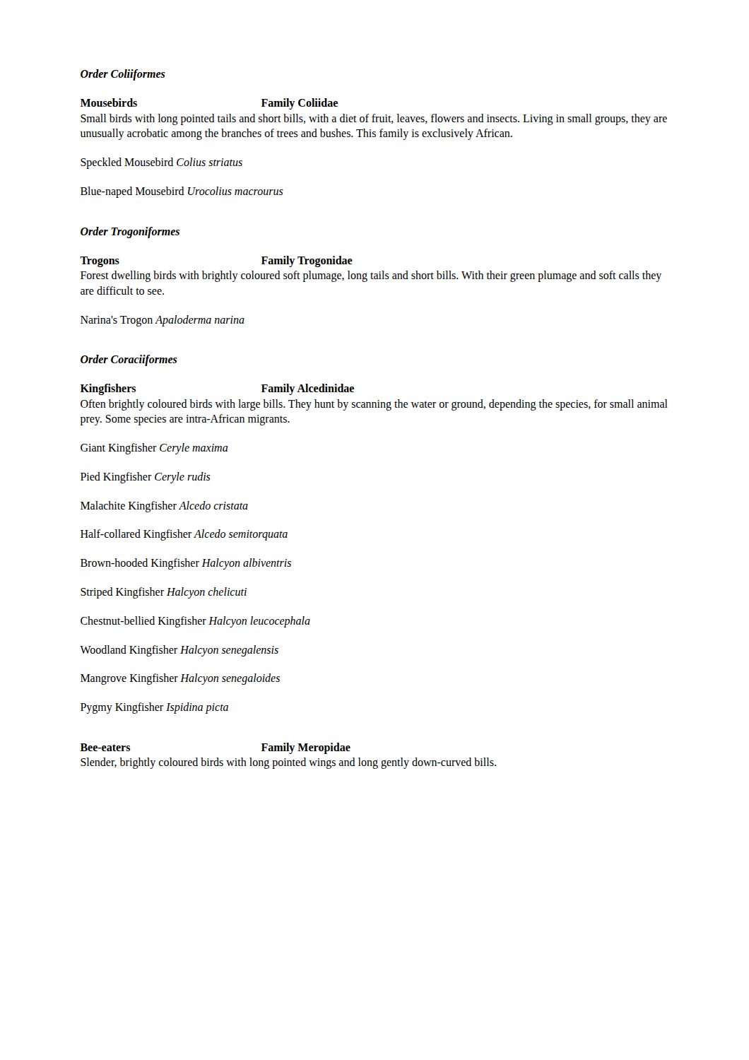Order Coliiformes
Mousebirds Family Coliidae
Small birds with long pointed tails and short bills, with a diet of fruit, leaves, flowers and insects. Living in small groups, they are unusually acrobatic among the branches of trees and bushes. This family is exclusively African.
Speckled Mousebird Colius striatus
Blue-naped Mousebird Urocolius macrourus
Order Trogoniformes
Trogons Family Trogonidae
Forest dwelling birds with brightly coloured soft plumage, long tails and short bills. With their green plumage and soft calls they are difficult to see.
Narina's Trogon Apaloderma narina
Order Coraciiformes
Kingfishers Family Alcedinidae
Often brightly coloured birds with large bills. They hunt by scanning the water or ground, depending the species, for small animal prey. Some species are intra-African migrants.
Giant Kingfisher Ceryle maxima
Pied Kingfisher Ceryle rudis
Malachite Kingfisher Alcedo cristata
Half-collared Kingfisher Alcedo semitorquata
Brown-hooded Kingfisher Halcyon albiventris
Striped Kingfisher Halcyon chelicuti
Chestnut-bellied Kingfisher Halcyon leucocephala
Woodland Kingfisher Halcyon senegalensis
Mangrove Kingfisher Halcyon senegaloides
Pygmy Kingfisher Ispidina picta
Bee-eaters Family Meropidae
Slender, brightly coloured birds with long pointed wings and long gently down-curved bills.